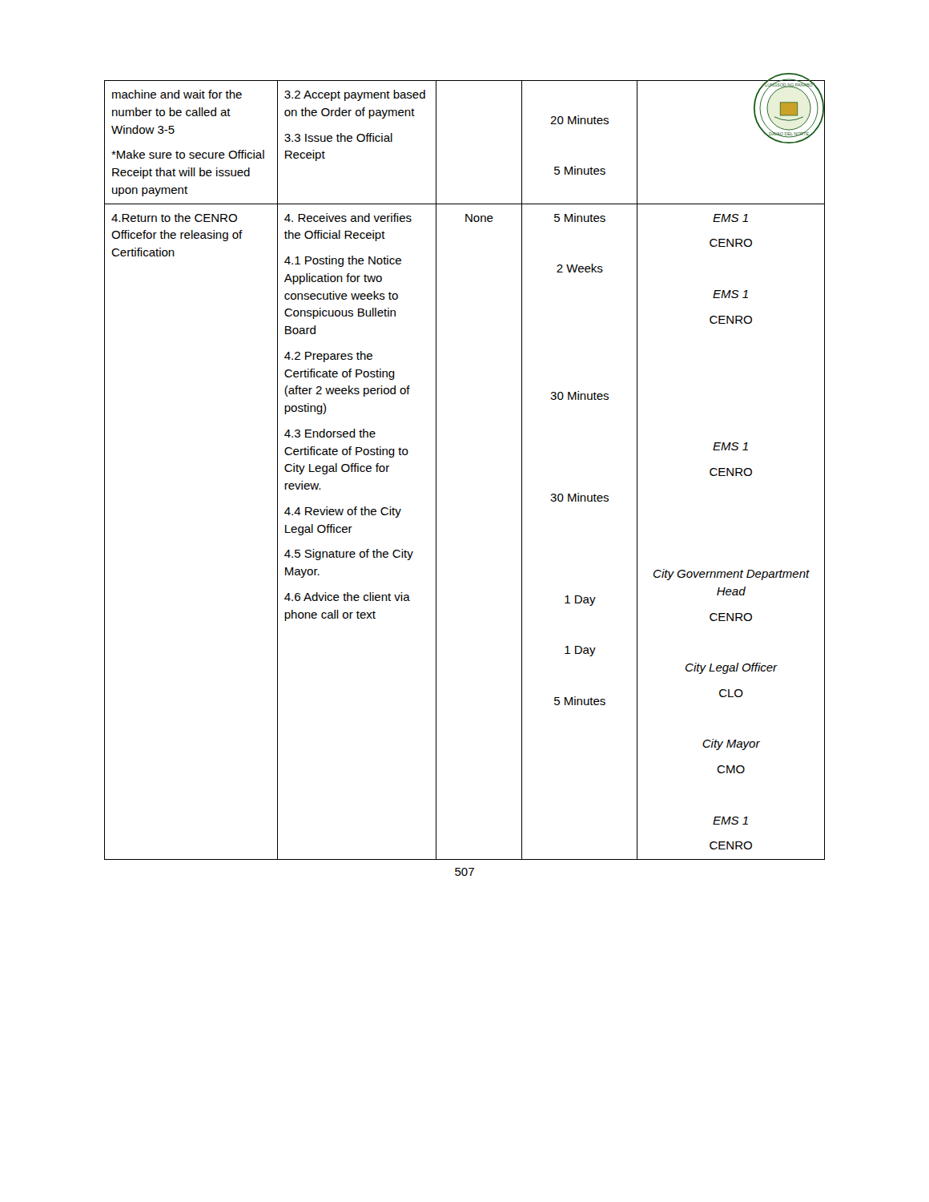LUNGSOD NG PANABO DAVAO DEL NORTE
| machine and wait for the number to be called at Window 3-5 *Make sure to secure Official Receipt that will be issued upon payment | 3.2 Accept payment based on the Order of payment 3.3 Issue the Official Receipt | | 20 Minutes 5 Minutes | |
| 4.Return to the CENRO Officefor the releasing of Certification | 4. Receives and verifies the Official Receipt 4.1 Posting the Notice Application for two consecutive weeks to Conspicuous Bulletin Board 4.2 Prepares the Certificate of Posting (after 2 weeks period of posting) 4.3 Endorsed the Certificate of Posting to City Legal Office for review. 4.4 Review of the City Legal Officer 4.5 Signature of the City Mayor. 4.6 Advice the client via phone call or text | None | 5 Minutes 2 Weeks 30 Minutes 30 Minutes 1 Day 1 Day 5 Minutes | EMS 1 CENRO EMS 1 CENRO EMS 1 CENRO City Government Department Head CENRO City Legal Officer CLO City Mayor CMO EMS 1 CENRO |
507